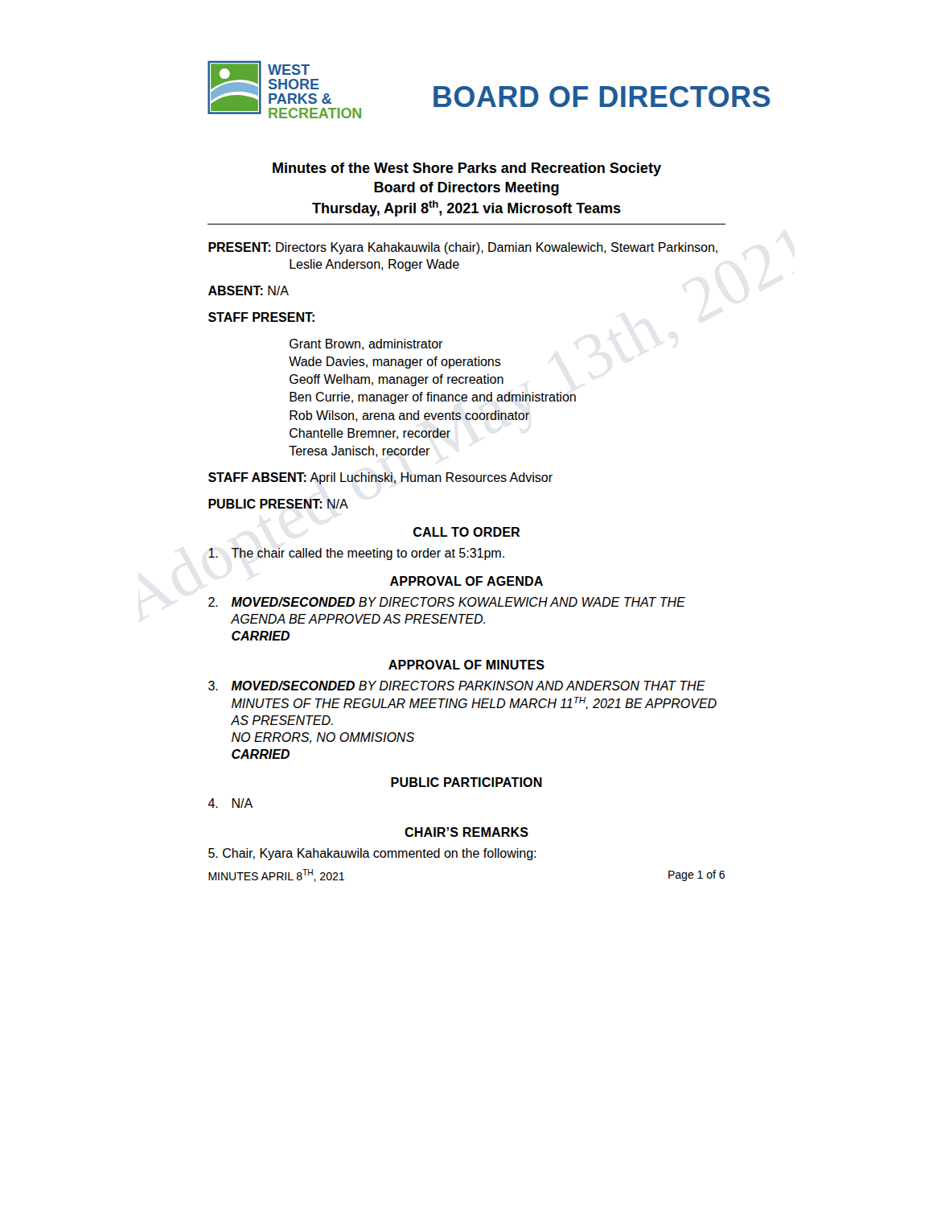Adopted on May 13th, 2021
WEST SHORE PARKS & RECREATION
BOARD OF DIRECTORS
Minutes of the West Shore Parks and Recreation Society
Board of Directors Meeting
Thursday, April 8th, 2021 via Microsoft Teams
PRESENT: Directors Kyara Kahakauwila (chair), Damian Kowalewich, Stewart Parkinson, Leslie Anderson, Roger Wade
ABSENT: N/A
STAFF PRESENT:
Grant Brown, administrator
Wade Davies, manager of operations
Geoff Welham, manager of recreation
Ben Currie, manager of finance and administration
Rob Wilson, arena and events coordinator
Chantelle Bremner, recorder
Teresa Janisch, recorder
STAFF ABSENT: April Luchinski, Human Resources Advisor
PUBLIC PRESENT: N/A
CALL TO ORDER
1.
The chair called the meeting to order at 5:31pm.
APPROVAL OF AGENDA
2.
MOVED/SECONDED BY DIRECTORS KOWALEWICH AND WADE THAT THE AGENDA BE APPROVED AS PRESENTED.
CARRIED
APPROVAL OF MINUTES
3.
MOVED/SECONDED BY DIRECTORS PARKINSON AND ANDERSON THAT THE MINUTES OF THE REGULAR MEETING HELD MARCH 11TH, 2021 BE APPROVED AS PRESENTED.
NO ERRORS, NO OMMISIONS
CARRIED
PUBLIC PARTICIPATION
4.
N/A
CHAIR’S REMARKS
5. Chair, Kyara Kahakauwila commented on the following:
MINUTES APRIL 8TH, 2021
Page 1 of 6